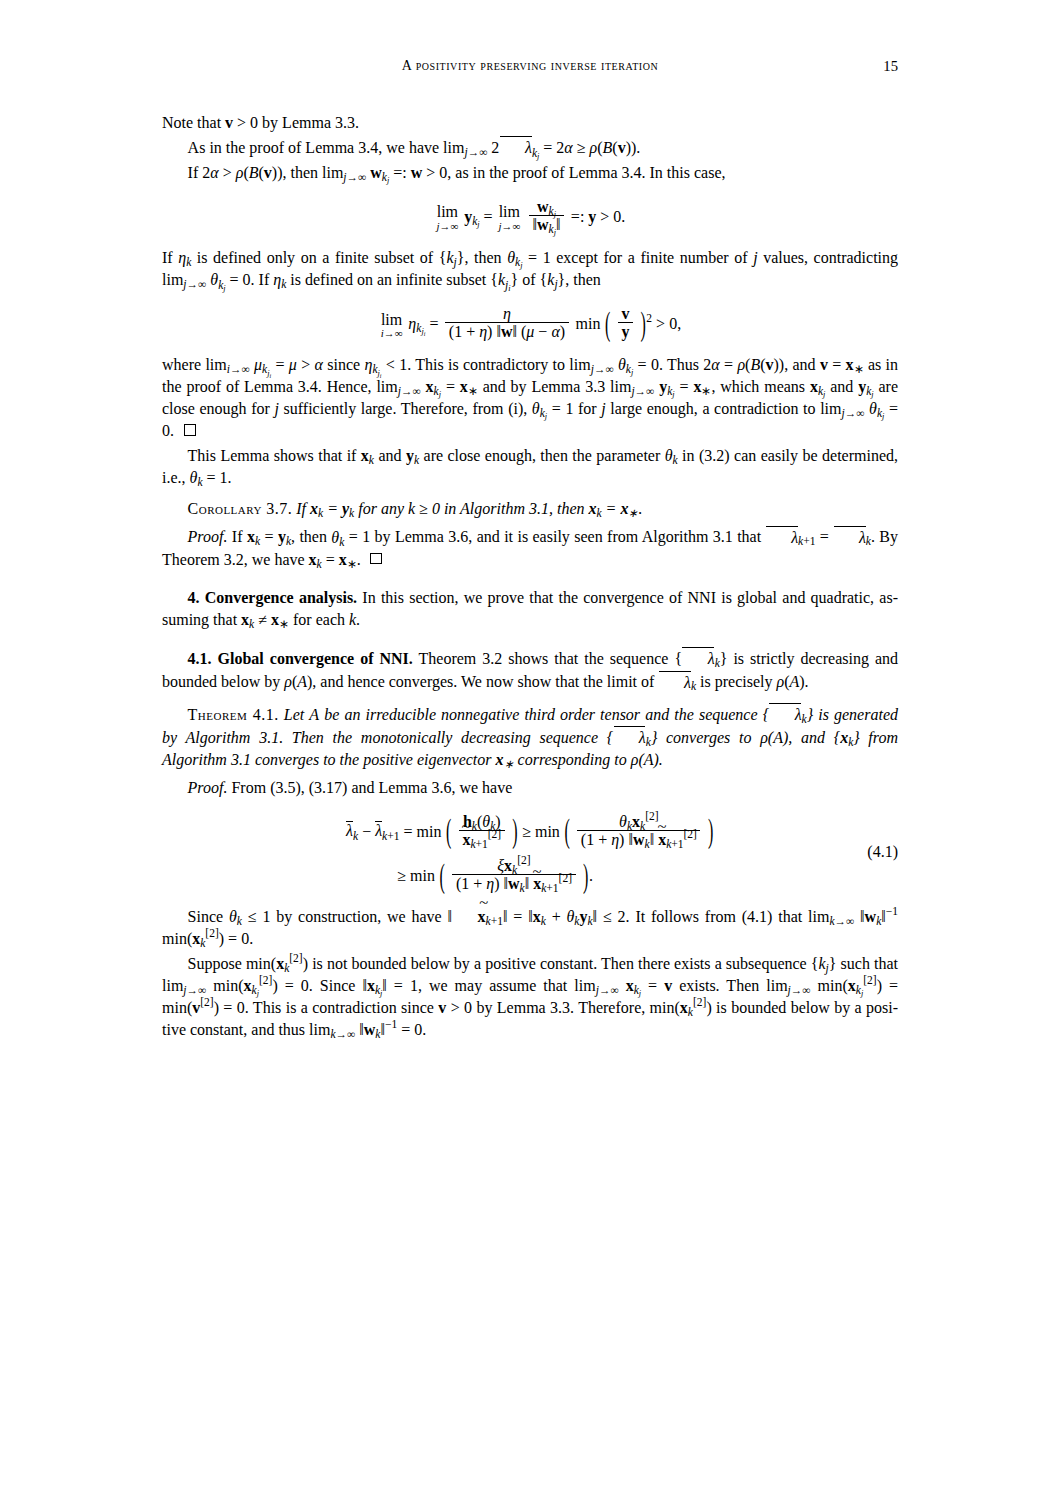A positivity preserving inverse iteration 15
Note that v > 0 by Lemma 3.3.
As in the proof of Lemma 3.4, we have limj→∞ 2λkj = 2α ≥ ρ(B(v)).
If 2α > ρ(B(v)), then limj→∞ wkj =: w > 0, as in the proof of Lemma 3.4. In this case,
lim j→∞ ykj = lim j→∞ wkj‖wkj‖ =: y > 0.
If ηk is defined only on a finite subset of {kj}, then θkj = 1 except for a finite number of j values, contradicting limj→∞ θkj = 0. If ηk is defined on an infinite subset {kji} of {kj}, then
lim i→∞ ηkji = η(1 + η) ‖w‖ (μ − α) min ( vy )2 > 0,
where limi→∞ μkji = μ > α since ηkji < 1. This is contradictory to limj→∞ θkj = 0. Thus 2α = ρ(B(v)), and v = x∗ as in the proof of Lemma 3.4. Hence, limj→∞ xkj = x∗ and by Lemma 3.3 limj→∞ ykj = x∗, which means xkj and ykj are close enough for j sufficiently large. Therefore, from (i), θkj = 1 for j large enough, a contradiction to limj→∞ θkj = 0.
This Lemma shows that if xk and yk are close enough, then the parameter θk in (3.2) can easily be determined, i.e., θk = 1.
Corollary 3.7. If xk = yk for any k ≥ 0 in Algorithm 3.1, then xk = x∗.
Proof. If xk = yk, then θk = 1 by Lemma 3.6, and it is easily seen from Algorithm 3.1 that λk+1 = λk. By Theorem 3.2, we have xk = x∗.
4. Convergence analysis. In this section, we prove that the convergence of NNI is global and quadratic, assuming that xk ≠ x∗ for each k.
4.1. Global convergence of NNI. Theorem 3.2 shows that the sequence {λk} is strictly decreasing and bounded below by ρ(A), and hence converges. We now show that the limit of λk is precisely ρ(A).
Theorem 4.1. Let A be an irreducible nonnegative third order tensor and the sequence {λk} is generated by Algorithm 3.1. Then the monotonically decreasing sequence {λk} converges to ρ(A), and {xk} from Algorithm 3.1 converges to the positive eigenvector x∗ corresponding to ρ(A).
Proof. From (3.5), (3.17) and Lemma 3.6, we have
λk − λk+1 = min ( hk(θk) xk+1[2] ) ≥ min ( θk xk[2](1 + η) ‖wk‖ xk+1[2] ) ≥ min ( ξxk[2](1 + η) ‖wk‖ xk+1[2] ). (4.1)
Since θk ≤ 1 by construction, we have ‖xk+1‖ = ‖xk + θk yk‖ ≤ 2. It follows from (4.1) that limk→∞ ‖wk‖−1 min(xk[2]) = 0.
Suppose min(xk[2]) is not bounded below by a positive constant. Then there exists a subsequence {kj} such that limj→∞ min(xkj[2]) = 0. Since ‖xkj‖ = 1, we may assume that limj→∞ xkj = v exists. Then limj→∞ min(xkj[2]) = min(v[2]) = 0. This is a contradiction since v > 0 by Lemma 3.3. Therefore, min(xk[2]) is bounded below by a positive constant, and thus limk→∞ ‖wk‖−1 = 0.